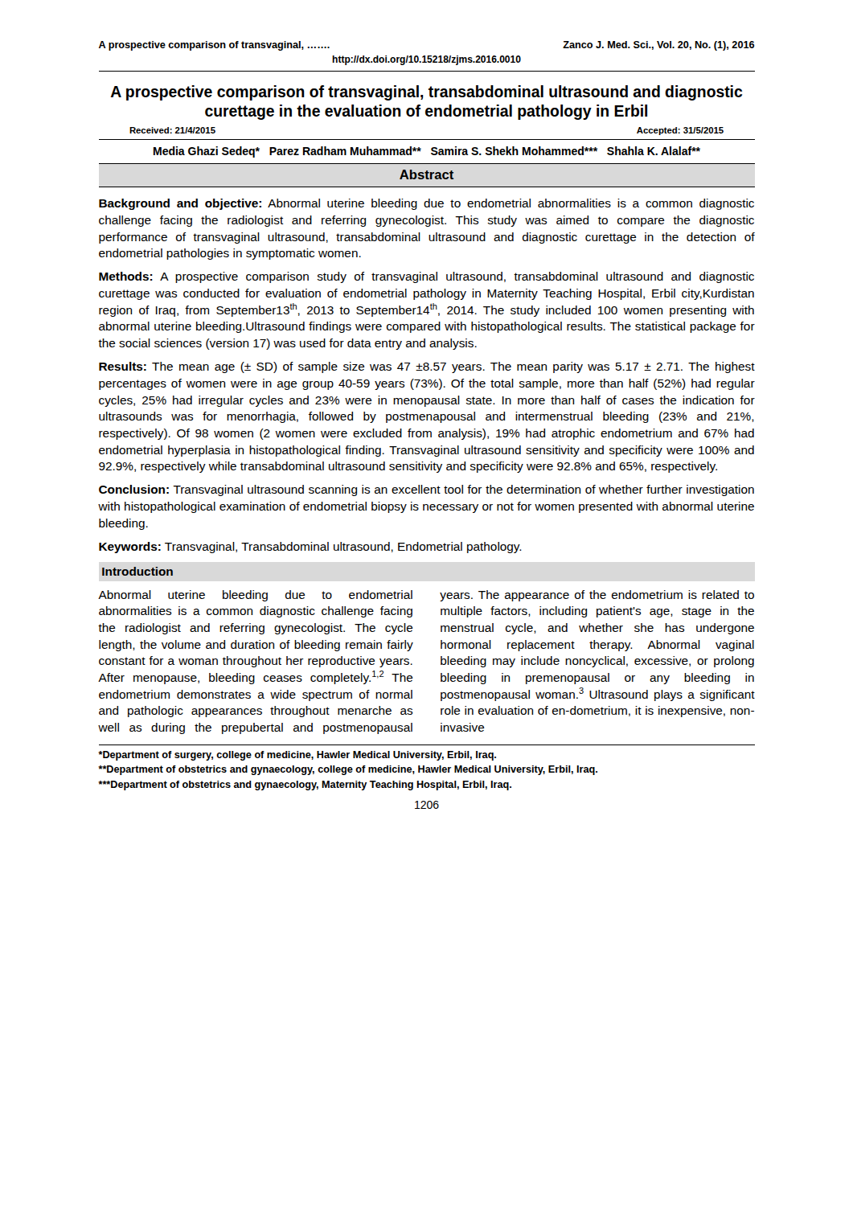A prospective comparison of transvaginal, …….
Zanco J. Med. Sci., Vol. 20, No. (1), 2016
http://dx.doi.org/10.15218/zjms.2016.0010
A prospective comparison of transvaginal, transabdominal ultrasound and diagnostic curettage in the evaluation of endometrial pathology in Erbil
Received: 21/4/2015 Accepted: 31/5/2015
Media Ghazi Sedeq* Parez Radham Muhammad** Samira S. Shekh Mohammed*** Shahla K. Alalaf**
Abstract
Background and objective: Abnormal uterine bleeding due to endometrial abnormalities is a common diagnostic challenge facing the radiologist and referring gynecologist. This study was aimed to compare the diagnostic performance of transvaginal ultrasound, transabdominal ultrasound and diagnostic curettage in the detection of endometrial pathologies in symptomatic women.
Methods: A prospective comparison study of transvaginal ultrasound, transabdominal ultrasound and diagnostic curettage was conducted for evaluation of endometrial pathology in Maternity Teaching Hospital, Erbil city,Kurdistan region of Iraq, from September13th, 2013 to September14th, 2014. The study included 100 women presenting with abnormal uterine bleeding.Ultrasound findings were compared with histopathological results. The statistical package for the social sciences (version 17) was used for data entry and analysis.
Results: The mean age (± SD) of sample size was 47 ±8.57 years. The mean parity was 5.17 ± 2.71. The highest percentages of women were in age group 40-59 years (73%). Of the total sample, more than half (52%) had regular cycles, 25% had irregular cycles and 23% were in menopausal state. In more than half of cases the indication for ultrasounds was for menorrhagia, followed by postmenapousal and intermenstrual bleeding (23% and 21%, respectively). Of 98 women (2 women were excluded from analysis), 19% had atrophic endometrium and 67% had endometrial hyperplasia in histopathological finding. Transvaginal ultrasound sensitivity and specificity were 100% and 92.9%, respectively while transabdominal ultrasound sensitivity and specificity were 92.8% and 65%, respectively.
Conclusion: Transvaginal ultrasound scanning is an excellent tool for the determination of whether further investigation with histopathological examination of endometrial biopsy is necessary or not for women presented with abnormal uterine bleeding.
Keywords: Transvaginal, Transabdominal ultrasound, Endometrial pathology.
Introduction
Abnormal uterine bleeding due to endometrial abnormalities is a common diagnostic challenge facing the radiologist and referring gynecologist. The cycle length, the volume and duration of bleeding remain fairly constant for a woman throughout her reproductive years. After menopause, bleeding ceases completely.1,2 The endometrium demonstrates a wide spectrum of normal and pathologic appearances throughout menarche as well as during the prepubertal and postmenopausal years. The appearance of the endometrium is related to multiple factors, including patient's age, stage in the menstrual cycle, and whether she has undergone hormonal replacement therapy. Abnormal vaginal bleeding may include noncyclical, excessive, or prolong bleeding in premenopausal or any bleeding in postmenopausal woman.3 Ultrasound plays a significant role in evaluation of en-dometrium, it is inexpensive, non-invasive
*Department of surgery, college of medicine, Hawler Medical University, Erbil, Iraq.
**Department of obstetrics and gynaecology, college of medicine, Hawler Medical University, Erbil, Iraq.
***Department of obstetrics and gynaecology, Maternity Teaching Hospital, Erbil, Iraq.
1206